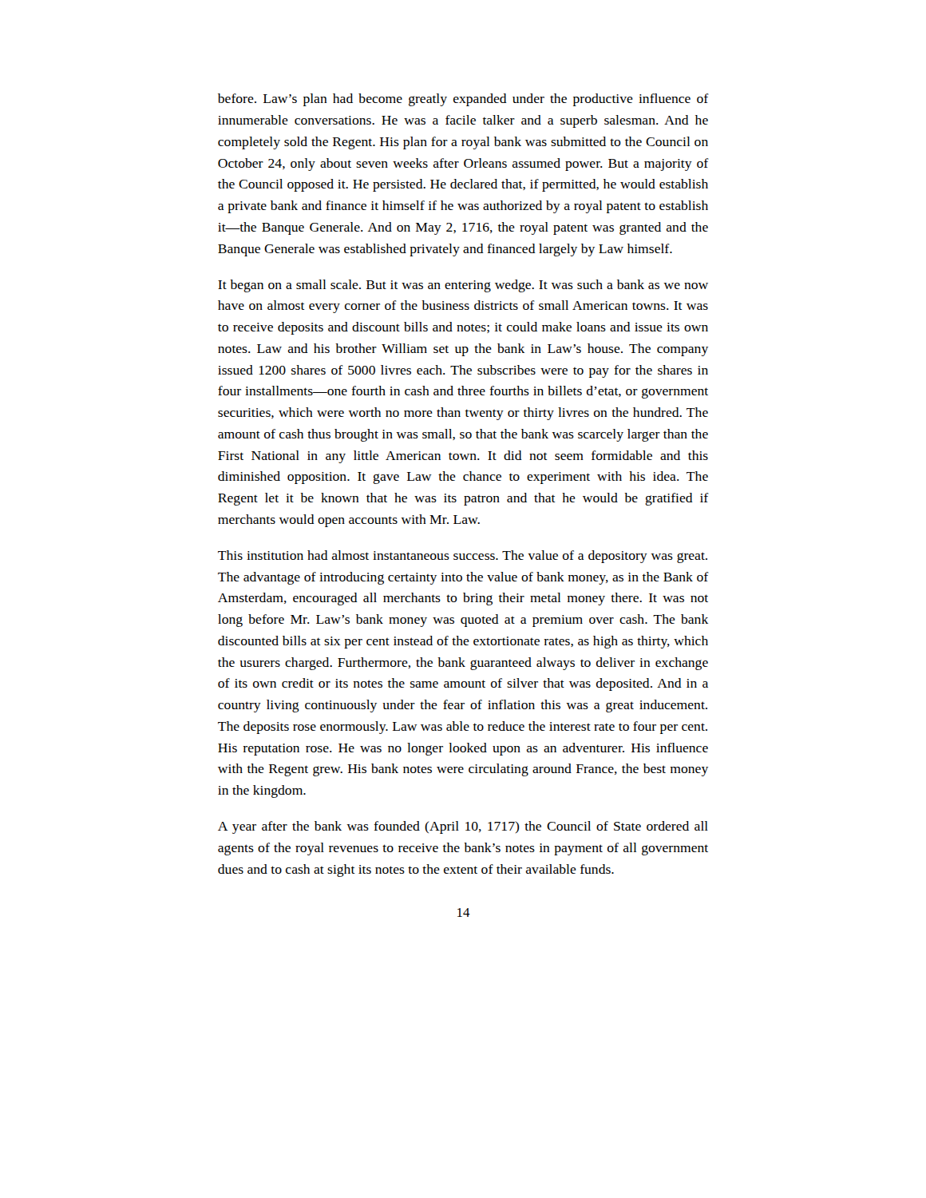before. Law’s plan had become greatly expanded under the productive influence of innumerable conversations. He was a facile talker and a superb salesman. And he completely sold the Regent. His plan for a royal bank was submitted to the Council on October 24, only about seven weeks after Orleans assumed power. But a majority of the Council opposed it. He persisted. He declared that, if permitted, he would establish a private bank and finance it himself if he was authorized by a royal patent to establish it—the Banque Generale. And on May 2, 1716, the royal patent was granted and the Banque Generale was established privately and financed largely by Law himself.
It began on a small scale. But it was an entering wedge. It was such a bank as we now have on almost every corner of the business districts of small American towns. It was to receive deposits and discount bills and notes; it could make loans and issue its own notes. Law and his brother William set up the bank in Law’s house. The company issued 1200 shares of 5000 livres each. The subscribes were to pay for the shares in four installments—one fourth in cash and three fourths in billets d’etat, or government securities, which were worth no more than twenty or thirty livres on the hundred. The amount of cash thus brought in was small, so that the bank was scarcely larger than the First National in any little American town. It did not seem formidable and this diminished opposition. It gave Law the chance to experiment with his idea. The Regent let it be known that he was its patron and that he would be gratified if merchants would open accounts with Mr. Law.
This institution had almost instantaneous success. The value of a depository was great. The advantage of introducing certainty into the value of bank money, as in the Bank of Amsterdam, encouraged all merchants to bring their metal money there. It was not long before Mr. Law’s bank money was quoted at a premium over cash. The bank discounted bills at six per cent instead of the extortionate rates, as high as thirty, which the usurers charged. Furthermore, the bank guaranteed always to deliver in exchange of its own credit or its notes the same amount of silver that was deposited. And in a country living continuously under the fear of inflation this was a great inducement. The deposits rose enormously. Law was able to reduce the interest rate to four per cent. His reputation rose. He was no longer looked upon as an adventurer. His influence with the Regent grew. His bank notes were circulating around France, the best money in the kingdom.
A year after the bank was founded (April 10, 1717) the Council of State ordered all agents of the royal revenues to receive the bank’s notes in payment of all government dues and to cash at sight its notes to the extent of their available funds.
14